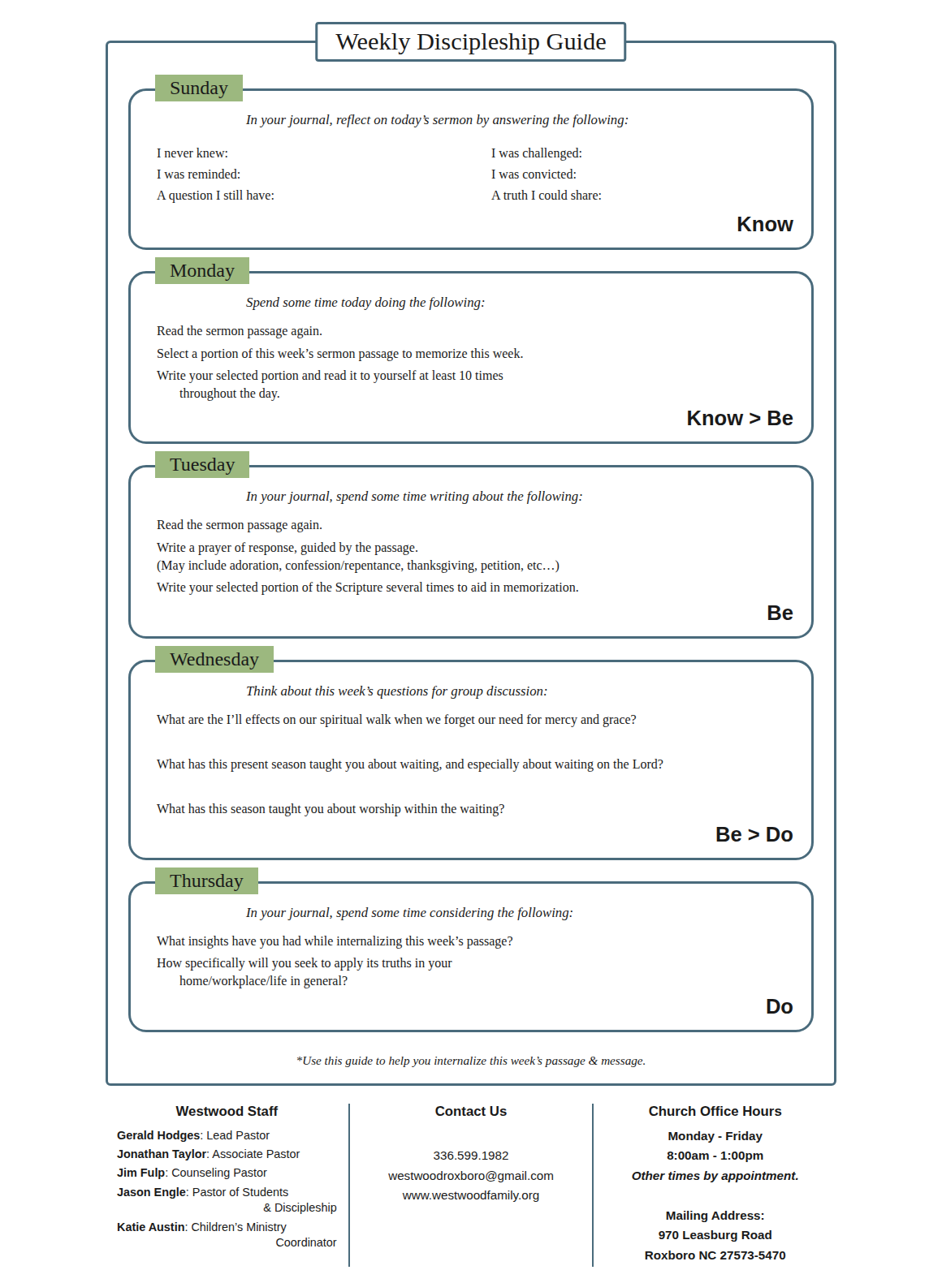Weekly Discipleship Guide
Sunday
In your journal, reflect on today’s sermon by answering the following:
I never knew:
I was reminded:
A question I still have:
I was challenged:
I was convicted:
A truth I could share:
Know
Monday
Spend some time today doing the following:
Read the sermon passage again.
Select a portion of this week’s sermon passage to memorize this week.
Write your selected portion and read it to yourself at least 10 timesthroughout the day.
Know > Be
Tuesday
In your journal, spend some time writing about the following:
Read the sermon passage again.
Write a prayer of response, guided by the passage.
(May include adoration, confession/repentance, thanksgiving, petition, etc…)
Write your selected portion of the Scripture several times to aid in memorization.
Be
Wednesday
Think about this week’s questions for group discussion:
What are the I’ll effects on our spiritual walk when we forget our need for mercy and grace?
What has this present season taught you about waiting, and especially about waiting on the Lord?
What has this season taught you about worship within the waiting?
Be > Do
Thursday
In your journal, spend some time considering the following:
What insights have you had while internalizing this week’s passage?
How specifically will you seek to apply its truths in yourhome/workplace/life in general?
Do
*Use this guide to help you internalize this week’s passage & message.
Westwood Staff
Gerald Hodges: Lead Pastor
Jonathan Taylor: Associate Pastor
Jim Fulp: Counseling Pastor
Jason Engle: Pastor of Students& Discipleship
Katie Austin: Children’s MinistryCoordinator
Contact Us
336.599.1982
westwoodroxboro@gmail.com
www.westwoodfamily.org
Church Office Hours
Monday - Friday
8:00am - 1:00pm
Other times by appointment.
Mailing Address:
970 Leasburg Road
Roxboro NC 27573-5470